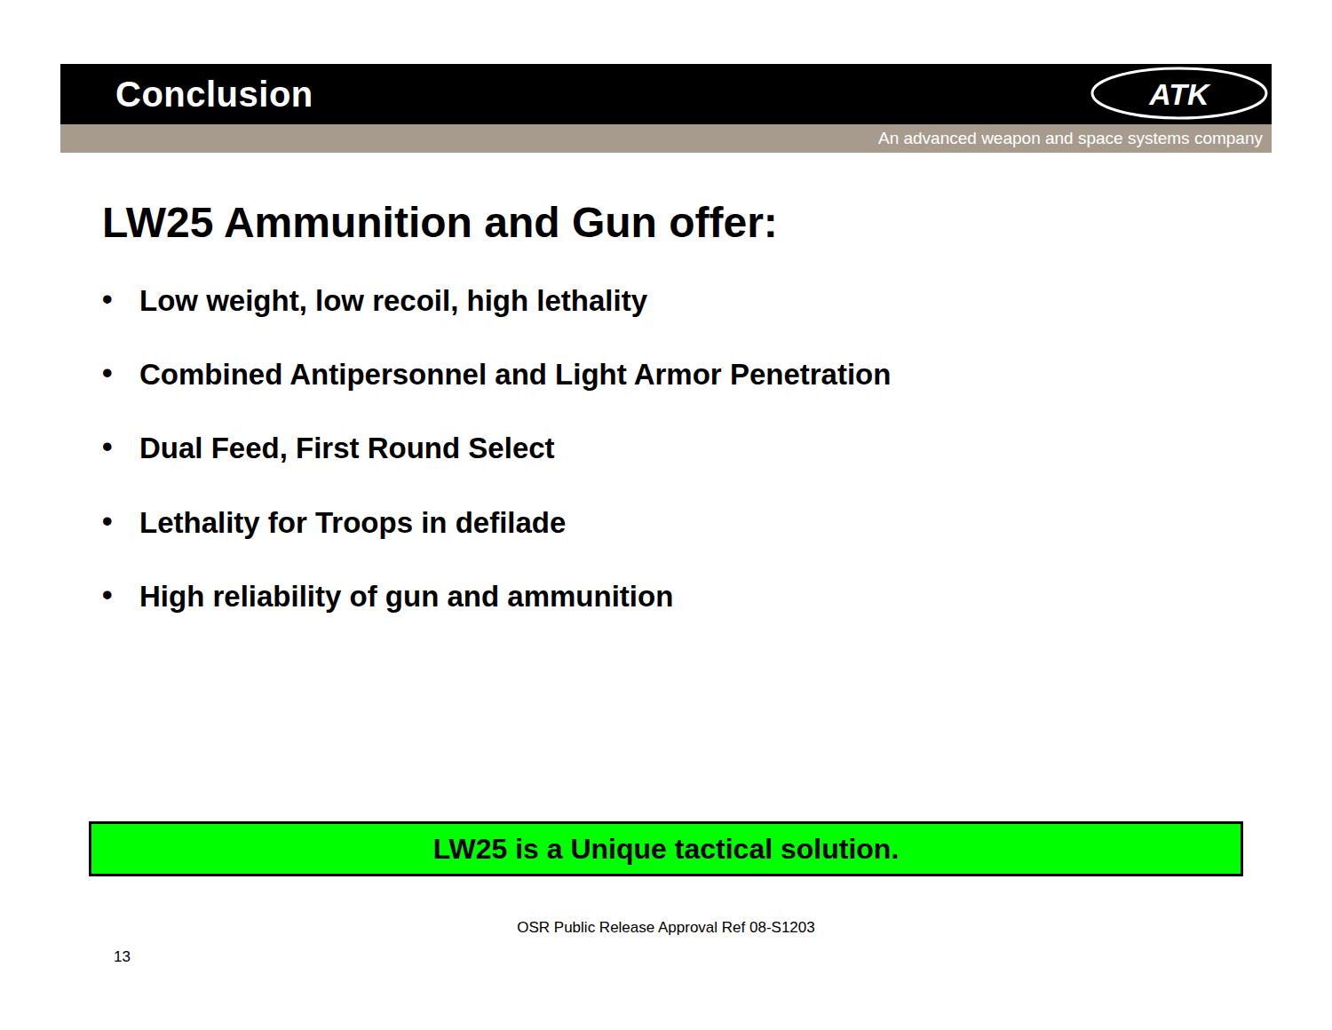Conclusion
ATK
An advanced weapon and space systems company
LW25 Ammunition and Gun offer:
Low weight, low recoil, high lethality
Combined Antipersonnel and Light Armor Penetration
Dual Feed, First Round Select
Lethality for Troops in defilade
High reliability of gun and ammunition
LW25 is a Unique tactical solution.
OSR Public Release Approval Ref 08-S1203
13